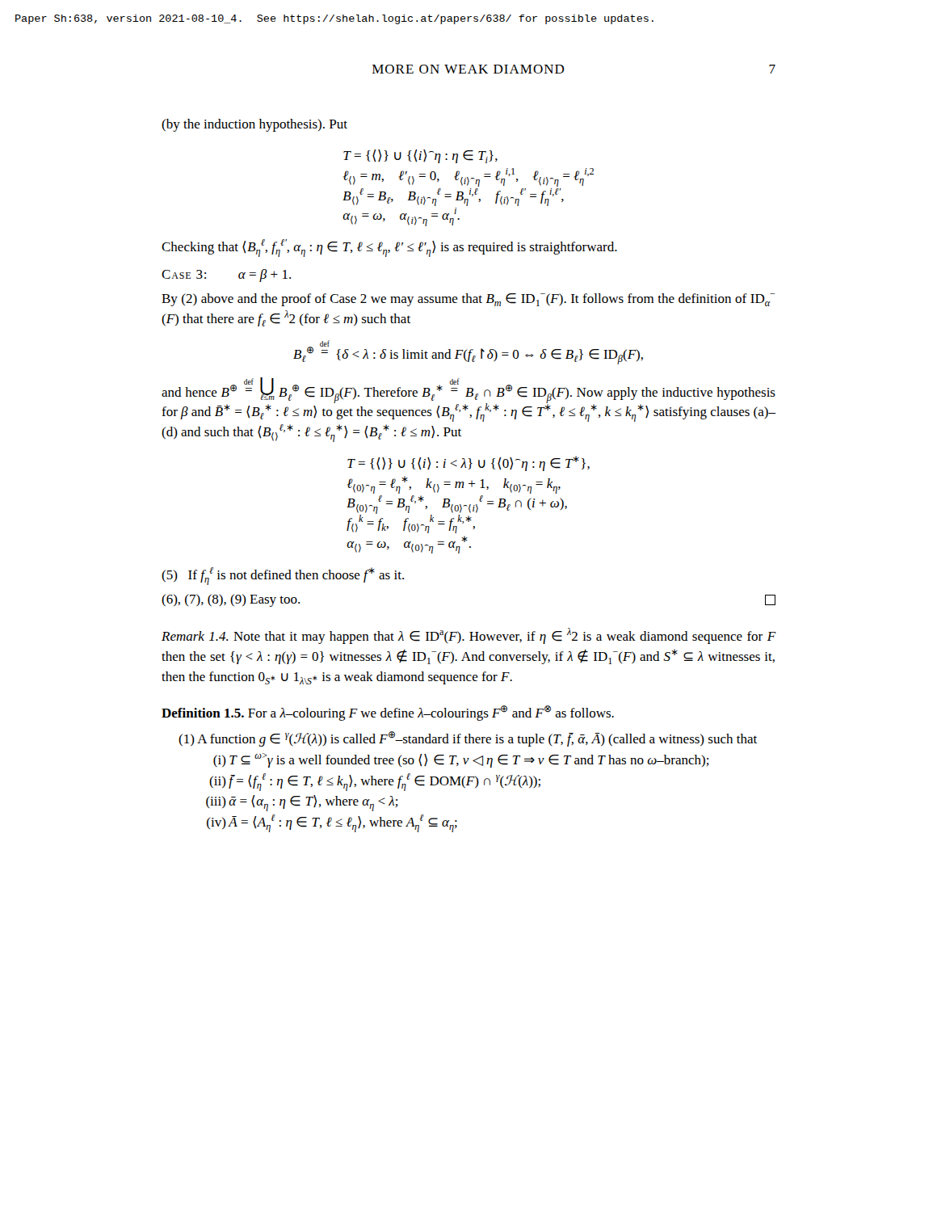Paper Sh:638, version 2021-08-10_4. See https://shelah.logic.at/papers/638/ for possible updates.
MORE ON WEAK DIAMOND 7
(by the induction hypothesis). Put
T = {⟨⟩} ∪ {⟨i⟩⌢η : η ∈ Ti},
ℓ⟨⟩ = m, ℓ′⟨⟩ = 0, ℓ⟨i⟩⌢η = ℓηi,1, ℓ⟨i⟩⌢η = ℓηi,2
B⟨⟩ℓ = Bℓ, B⟨i⟩⌢ηℓ = Bηi,ℓ, f⟨i⟩⌢ηℓ′ = fηi,ℓ′,
α⟨⟩ = ω, α⟨i⟩⌢η = αηi.
Checking that ⟨Bηℓ, fηℓ′, αη : η ∈ T, ℓ ≤ ℓη, ℓ′ ≤ ℓ′η⟩ is as required is straightforward.
Case 3: α = β + 1.
By (2) above and the proof of Case 2 we may assume that Bm ∈ ID1−(F). It follows from the definition of IDα−(F) that there are fℓ ∈ λ2 (for ℓ ≤ m) such that
Bℓ⊕ def= {δ < λ : δ is limit and F(fℓ↾δ) = 0 ⇔ δ ∈ Bℓ} ∈ IDβ(F),
and hence B⊕ def= ⋃ℓ≤m Bℓ⊕ ∈ IDβ(F). Therefore Bℓ∗ def= Bℓ ∩ B⊕ ∈ IDβ(F). Now apply the inductive hypothesis for β and B̄∗ = ⟨Bℓ∗ : ℓ ≤ m⟩ to get the sequences ⟨Bηℓ,∗, fηk,∗ : η ∈ T∗, ℓ ≤ ℓη∗, k ≤ kη∗⟩ satisfying clauses (a)–(d) and such that ⟨B⟨⟩ℓ,∗ : ℓ ≤ ℓη∗⟩ = ⟨Bℓ∗ : ℓ ≤ m⟩. Put
T = {⟨⟩} ∪ {⟨i⟩ : i < λ} ∪ {⟨0⟩⌢η : η ∈ T∗},
ℓ⟨0⟩⌢η = ℓη∗, k⟨⟩ = m + 1, k⟨0⟩⌢η = kη,
B⟨0⟩⌢ηℓ = Bηℓ,∗, B⟨0⟩⌢⟨i⟩ℓ = Bℓ ∩ (i + ω),
f⟨⟩k = fk, f⟨0⟩⌢ηk = fηk,∗,
α⟨⟩ = ω, α⟨0⟩⌢η = αη∗.
(5) If fηℓ is not defined then choose f∗ as it.
(6), (7), (8), (9) Easy too.
Remark 1.4. Note that it may happen that λ ∈ IDa(F). However, if η ∈ λ2 is a weak diamond sequence for F then the set {γ < λ : η(γ) = 0} witnesses λ ∉ ID1−(F). And conversely, if λ ∉ ID1−(F) and S∗ ⊆ λ witnesses it, then the function 0S∗ ∪ 1λ\S∗ is a weak diamond sequence for F.
Definition 1.5. For a λ–colouring F we define λ–colourings F⊕ and F⊗ as follows.
(1) A function g ∈ γ(ℋ(λ)) is called F⊕–standard if there is a tuple (T, f̄, ᾱ, Ā) (called a witness) such that
(i) T ⊆ ω>γ is a well founded tree (so ⟨⟩ ∈ T, ν ◁ η ∈ T ⇒ ν ∈ T and T has no ω–branch);
(ii) f̄ = ⟨fηℓ : η ∈ T, ℓ ≤ kη⟩, where fηℓ ∈ DOM(F) ∩ γ(ℋ(λ));
(iii) ᾱ = ⟨αη : η ∈ T⟩, where αη < λ;
(iv) Ā = ⟨Aηℓ : η ∈ T, ℓ ≤ ℓη⟩, where Aηℓ ⊆ αη;